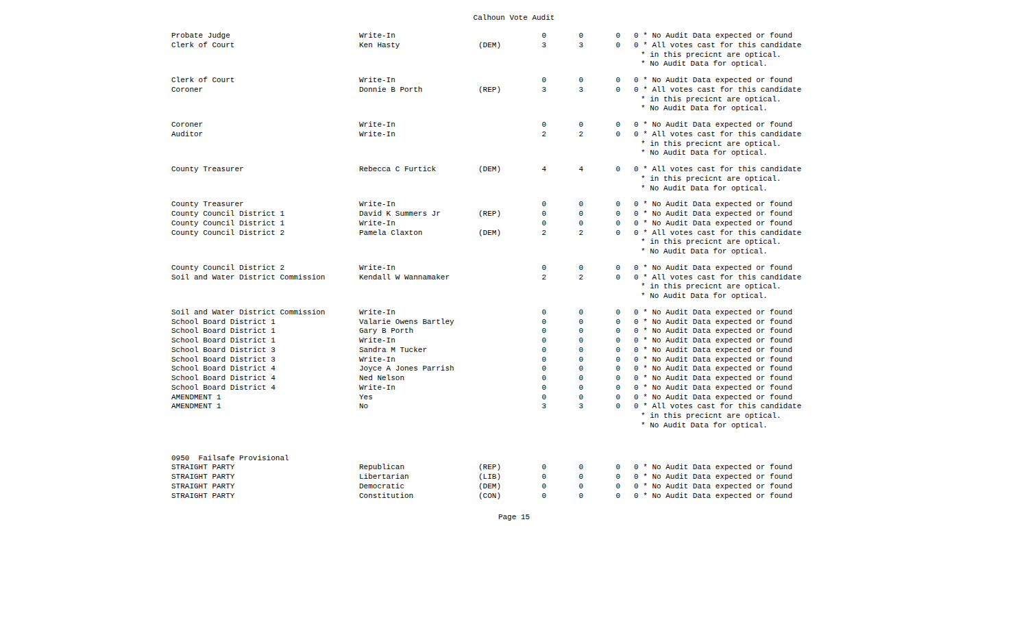Calhoun Vote Audit
| Probate Judge | Write-In | | 0 | 0 | 0 | 0 * No Audit Data expected or found |
| Clerk of Court | Ken Hasty | (DEM) | 3 | 3 | 0 | 0 * All votes cast for this candidate * in this precicnt are optical. * No Audit Data for optical. |
| Clerk of Court | Write-In | | 0 | 0 | 0 | 0 * No Audit Data expected or found |
| Coroner | Donnie B Porth | (REP) | 3 | 3 | 0 | 0 * All votes cast for this candidate * in this precicnt are optical. * No Audit Data for optical. |
| Coroner | Write-In | | 0 | 0 | 0 | 0 * No Audit Data expected or found |
| Auditor | Write-In | | 2 | 2 | 0 | 0 * All votes cast for this candidate * in this precicnt are optical. * No Audit Data for optical. |
| County Treasurer | Rebecca C Furtick | (DEM) | 4 | 4 | 0 | 0 * All votes cast for this candidate * in this precicnt are optical. * No Audit Data for optical. |
| County Treasurer | Write-In | | 0 | 0 | 0 | 0 * No Audit Data expected or found |
| County Council District 1 | David K Summers Jr | (REP) | 0 | 0 | 0 | 0 * No Audit Data expected or found |
| County Council District 1 | Write-In | | 0 | 0 | 0 | 0 * No Audit Data expected or found |
| County Council District 2 | Pamela Claxton | (DEM) | 2 | 2 | 0 | 0 * All votes cast for this candidate * in this precicnt are optical. * No Audit Data for optical. |
| County Council District 2 | Write-In | | 0 | 0 | 0 | 0 * No Audit Data expected or found |
| Soil and Water District Commission | Kendall W Wannamaker | | 2 | 2 | 0 | 0 * All votes cast for this candidate * in this precicnt are optical. * No Audit Data for optical. |
| Soil and Water District Commission | Write-In | | 0 | 0 | 0 | 0 * No Audit Data expected or found |
| School Board District 1 | Valarie Owens Bartley | | 0 | 0 | 0 | 0 * No Audit Data expected or found |
| School Board District 1 | Gary B Porth | | 0 | 0 | 0 | 0 * No Audit Data expected or found |
| School Board District 1 | Write-In | | 0 | 0 | 0 | 0 * No Audit Data expected or found |
| School Board District 3 | Sandra M Tucker | | 0 | 0 | 0 | 0 * No Audit Data expected or found |
| School Board District 3 | Write-In | | 0 | 0 | 0 | 0 * No Audit Data expected or found |
| School Board District 4 | Joyce A Jones Parrish | | 0 | 0 | 0 | 0 * No Audit Data expected or found |
| School Board District 4 | Ned Nelson | | 0 | 0 | 0 | 0 * No Audit Data expected or found |
| School Board District 4 | Write-In | | 0 | 0 | 0 | 0 * No Audit Data expected or found |
| AMENDMENT 1 | Yes | | 0 | 0 | 0 | 0 * No Audit Data expected or found |
| AMENDMENT 1 | No | | 3 | 3 | 0 | 0 * All votes cast for this candidate * in this precicnt are optical. * No Audit Data for optical. |
| 0950 Failsafe Provisional |
| STRAIGHT PARTY | Republican | (REP) | 0 | 0 | 0 | 0 * No Audit Data expected or found |
| STRAIGHT PARTY | Libertarian | (LIB) | 0 | 0 | 0 | 0 * No Audit Data expected or found |
| STRAIGHT PARTY | Democratic | (DEM) | 0 | 0 | 0 | 0 * No Audit Data expected or found |
| STRAIGHT PARTY | Constitution | (CON) | 0 | 0 | 0 | 0 * No Audit Data expected or found |
Page 15